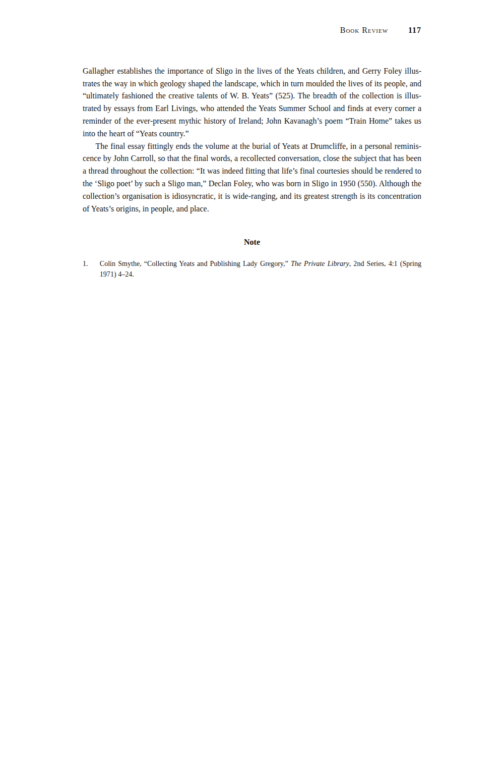Book Review 117
Gallagher establishes the importance of Sligo in the lives of the Yeats children, and Gerry Foley illustrates the way in which geology shaped the landscape, which in turn moulded the lives of its people, and “ultimately fashioned the creative talents of W. B. Yeats” (525). The breadth of the collection is illustrated by essays from Earl Livings, who attended the Yeats Summer School and finds at every corner a reminder of the ever-present mythic history of Ireland; John Kavanagh’s poem “Train Home” takes us into the heart of “Yeats country.”
The final essay fittingly ends the volume at the burial of Yeats at Drumcliffe, in a personal reminiscence by John Carroll, so that the final words, a recollected conversation, close the subject that has been a thread throughout the collection: “It was indeed fitting that life’s final courtesies should be rendered to the ‘Sligo poet’ by such a Sligo man,” Declan Foley, who was born in Sligo in 1950 (550). Although the collection’s organisation is idiosyncratic, it is wide-ranging, and its greatest strength is its concentration of Yeats’s origins, in people, and place.
Note
Colin Smythe, “Collecting Yeats and Publishing Lady Gregory,” The Private Library, 2nd Series, 4:1 (Spring 1971) 4–24.